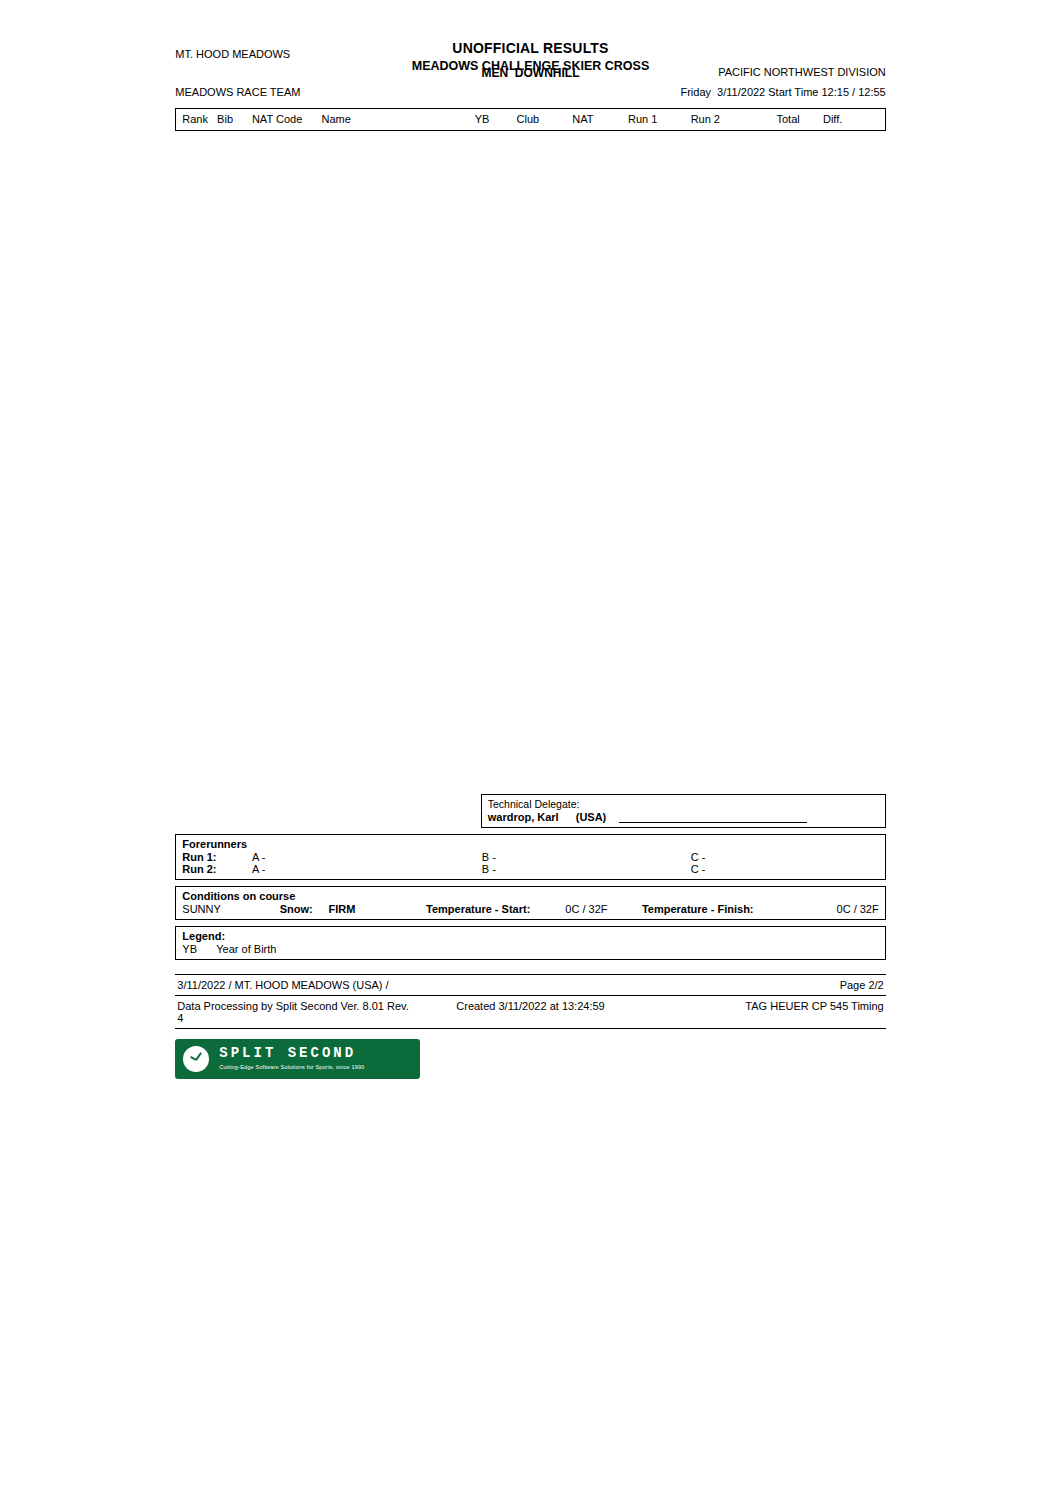UNOFFICIAL RESULTS
MEADOWS CHALLENGE SKIER CROSS
| MT. HOOD MEADOWS | MEN DOWNHILL | PACIFIC NORTHWEST DIVISION |
| MEADOWS RACE TEAM | | Friday 3/11/2022 Start Time 12:15 / 12:55 |
| Rank | Bib | NAT Code | Name | YB | Club | NAT | Run 1 | Run 2 | Total | Diff. |
Technical Delegate:
wardrop, Karl (USA)
Forerunners
| Run 1: | A - | B - | C - |
| Run 2: | A - | B - | C - |
Conditions on course
| SUNNY | Snow: | FIRM | Temperature - Start: | 0C / 32F | Temperature - Finish: | 0C / 32F |
Legend:
YBYear of Birth
3/11/2022 / MT. HOOD MEADOWS (USA) /
Page 2/2
Data Processing by Split Second Ver. 8.01 Rev. 4
Created 3/11/2022 at 13:24:59
TAG HEUER CP 545 Timing
SPLIT SECOND
Cutting-Edge Software Solutions for Sports, since 1990